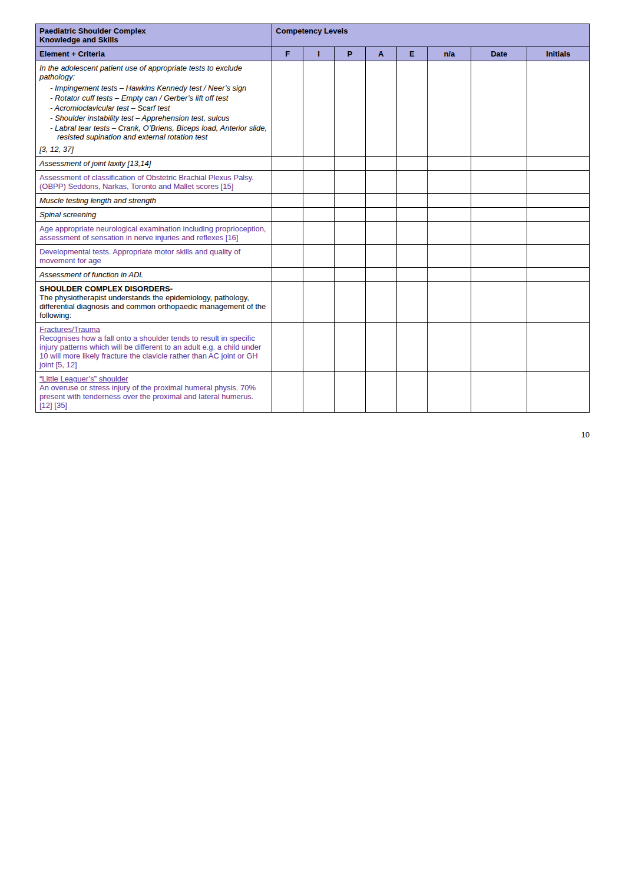| Paediatric Shoulder Complex Knowledge and Skills | Competency Levels |
| --- | --- |
| Element + Criteria | F | I | P | A | E | n/a | Date | Initials |
| In the adolescent patient use of appropriate tests to exclude pathology: Impingement tests – Hawkins Kennedy test / Neer’s sign Rotator cuff tests – Empty can / Gerber’s lift off test Acromioclavicular test – Scarf test Shoulder instability test – Apprehension test, sulcus Labral tear tests – Crank, O’Briens, Biceps load, Anterior slide, resisted supination and external rotation test [3, 12, 37] | | | | | | | | |
| Assessment of joint laxity [13,14] | | | | | | | | |
| Assessment of classification of Obstetric Brachial Plexus Palsy. (OBPP) Seddons, Narkas, Toronto and Mallet scores [15] | | | | | | | | |
| Muscle testing length and strength | | | | | | | | |
| Spinal screening | | | | | | | | |
| Age appropriate neurological examination including proprioception, assessment of sensation in nerve injuries and reflexes [16] | | | | | | | | |
| Developmental tests. Appropriate motor skills and quality of movement for age | | | | | | | | |
| Assessment of function in ADL | | | | | | | | |
| SHOULDER COMPLEX DISORDERS- The physiotherapist understands the epidemiology, pathology, differential diagnosis and common orthopaedic management of the following: | | | | | | | | |
| Fractures/Trauma Recognises how a fall onto a shoulder tends to result in specific injury patterns which will be different to an adult e.g. a child under 10 will more likely fracture the clavicle rather than AC joint or GH joint [5, 12] | | | | | | | | |
| “Little Leaguer’s” shoulder An overuse or stress injury of the proximal humeral physis. 70% present with tenderness over the proximal and lateral humerus. [12] [35] | | | | | | | | |
10